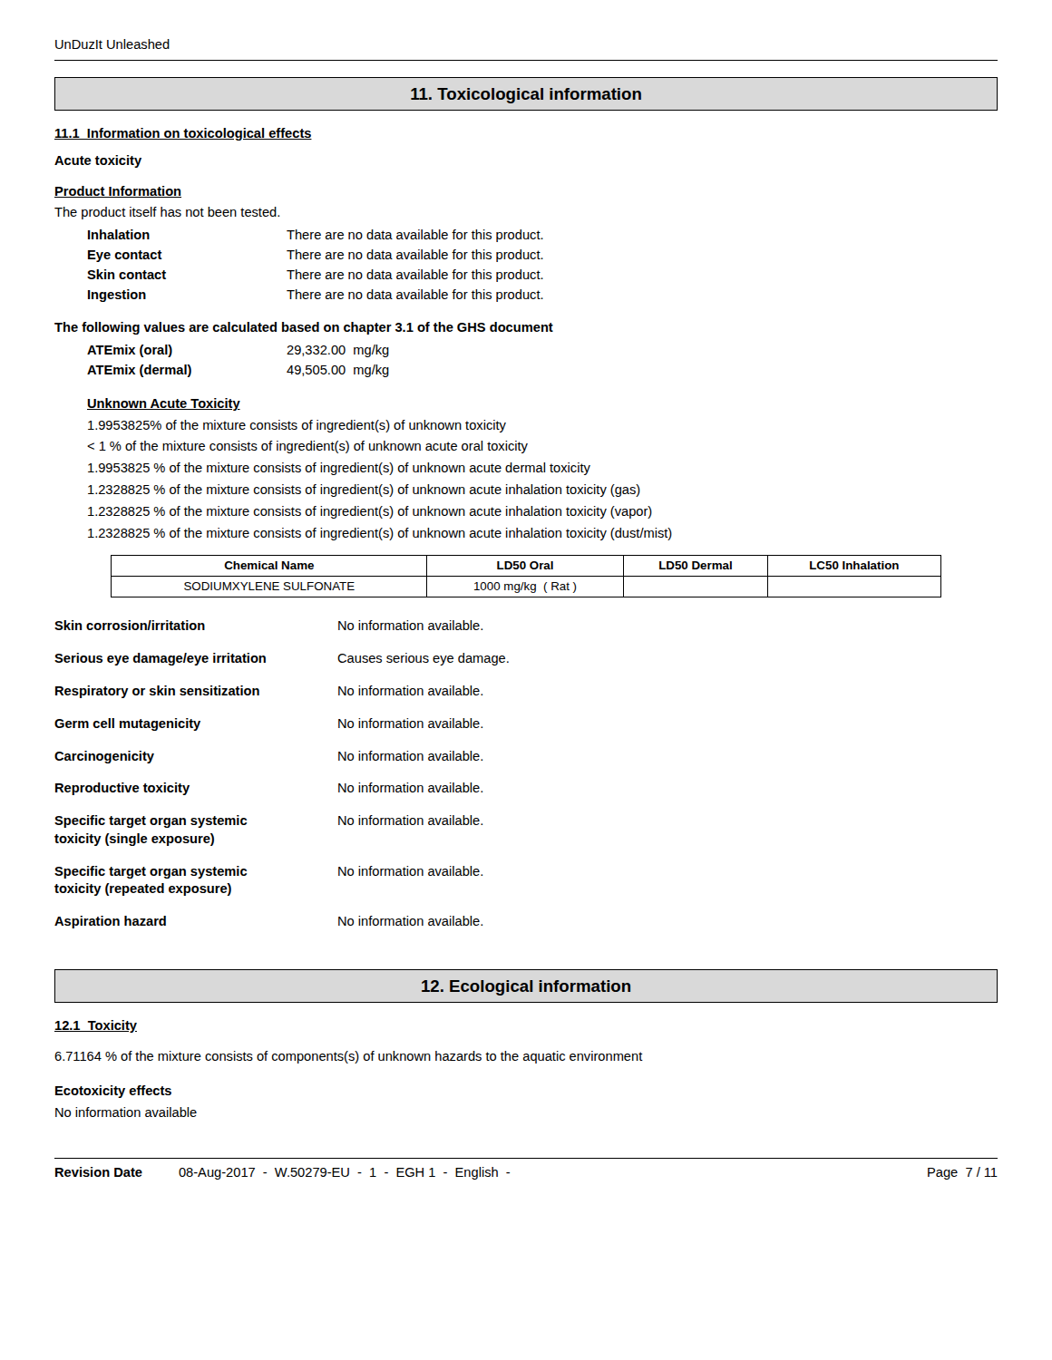UnDuzIt Unleashed
11. Toxicological information
11.1 Information on toxicological effects
Acute toxicity
Product Information
The product itself has not been tested.
| Inhalation | There are no data available for this product. |
| Eye contact | There are no data available for this product. |
| Skin contact | There are no data available for this product. |
| Ingestion | There are no data available for this product. |
The following values are calculated based on chapter 3.1 of the GHS document
| ATEmix (oral) | 29,332.00 mg/kg |
| ATEmix (dermal) | 49,505.00 mg/kg |
Unknown Acute Toxicity
1.9953825% of the mixture consists of ingredient(s) of unknown toxicity
< 1 % of the mixture consists of ingredient(s) of unknown acute oral toxicity
1.9953825 % of the mixture consists of ingredient(s) of unknown acute dermal toxicity
1.2328825 % of the mixture consists of ingredient(s) of unknown acute inhalation toxicity (gas)
1.2328825 % of the mixture consists of ingredient(s) of unknown acute inhalation toxicity (vapor)
1.2328825 % of the mixture consists of ingredient(s) of unknown acute inhalation toxicity (dust/mist)
| Chemical Name | LD50 Oral | LD50 Dermal | LC50 Inhalation |
| --- | --- | --- | --- |
| SODIUMXYLENE SULFONATE | 1000 mg/kg ( Rat ) | | |
| Skin corrosion/irritation | No information available. |
| Serious eye damage/eye irritation | Causes serious eye damage. |
| Respiratory or skin sensitization | No information available. |
| Germ cell mutagenicity | No information available. |
| Carcinogenicity | No information available. |
| Reproductive toxicity | No information available. |
| Specific target organ systemic toxicity (single exposure) | No information available. |
| Specific target organ systemic toxicity (repeated exposure) | No information available. |
| Aspiration hazard | No information available. |
12. Ecological information
12.1 Toxicity
6.71164 % of the mixture consists of components(s) of unknown hazards to the aquatic environment
Ecotoxicity effects
No information available
Revision Date
08-Aug-2017 - W.50279-EU - 1 - EGH 1 - English -
Page 7 / 11